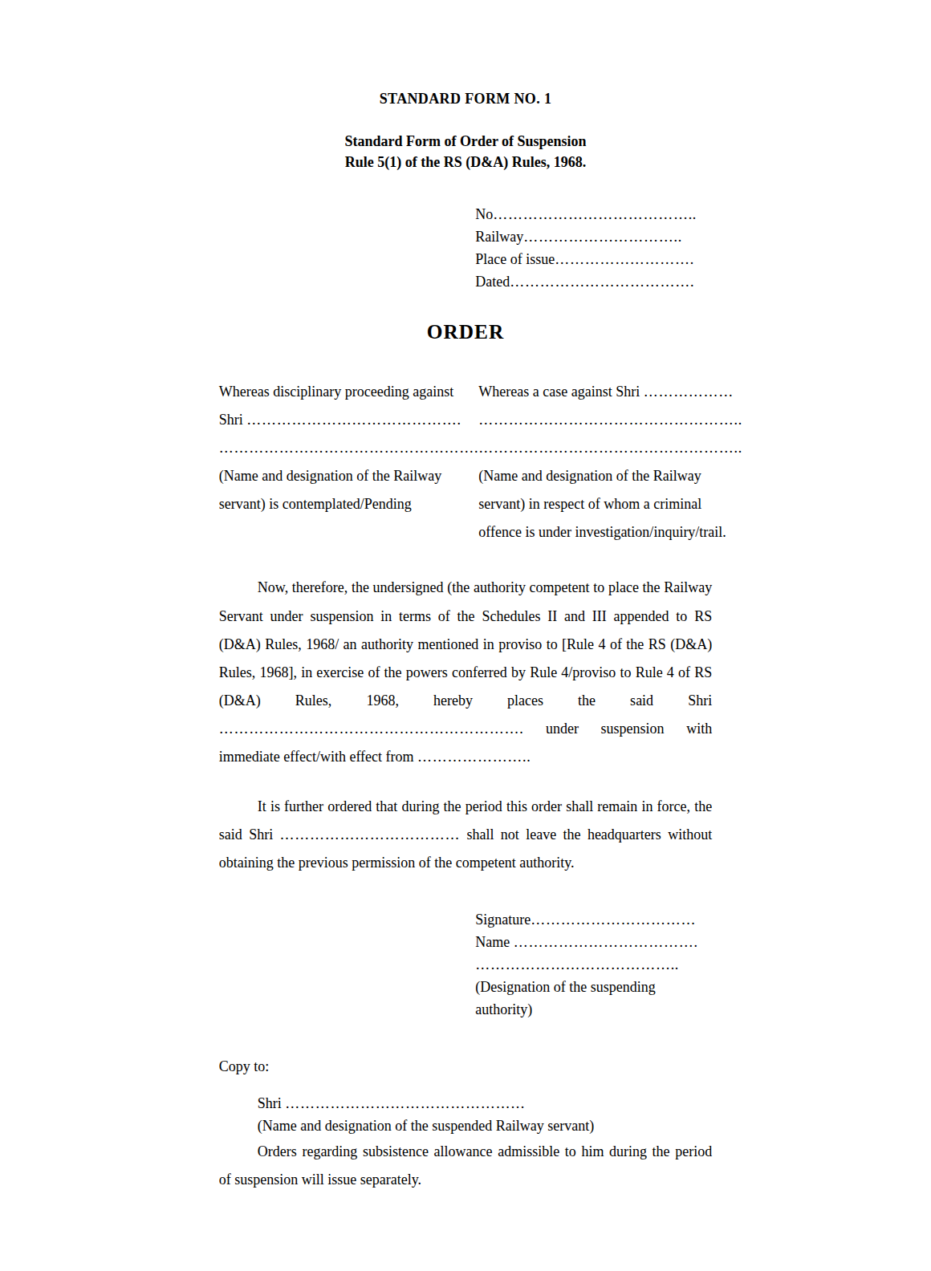STANDARD FORM NO. 1
Standard Form of Order of Suspension
Rule 5(1) of the RS (D&A) Rules, 1968.
No…………………………………..
Railway…………………………..
Place of issue……………………….
Dated……………………………….
ORDER
| Whereas disciplinary proceeding against Shri ……………………………………. ……………………………………………. (Name and designation of the Railway servant) is contemplated/Pending | Whereas a case against Shri ……………… …………………………………………….. …………………………………………….. (Name and designation of the Railway servant) in respect of whom a criminal offence is under investigation/inquiry/trail. |
Now, therefore, the undersigned (the authority competent to place the Railway Servant under suspension in terms of the Schedules II and III appended to RS (D&A) Rules, 1968/ an authority mentioned in proviso to [Rule 4 of the RS (D&A) Rules, 1968], in exercise of the powers conferred by Rule 4/proviso to Rule 4 of RS (D&A) Rules, 1968, hereby places the said Shri ……………………………………………………. under suspension with immediate effect/with effect from …………………..
It is further ordered that during the period this order shall remain in force, the said Shri ……………………………… shall not leave the headquarters without obtaining the previous permission of the competent authority.
Signature……………………………
Name ……………………………….
…………………………………..
(Designation of the suspending
authority)
Copy to:
Shri …………………………………………
(Name and designation of the suspended Railway servant)
Orders regarding subsistence allowance admissible to him during the period of suspension will issue separately.